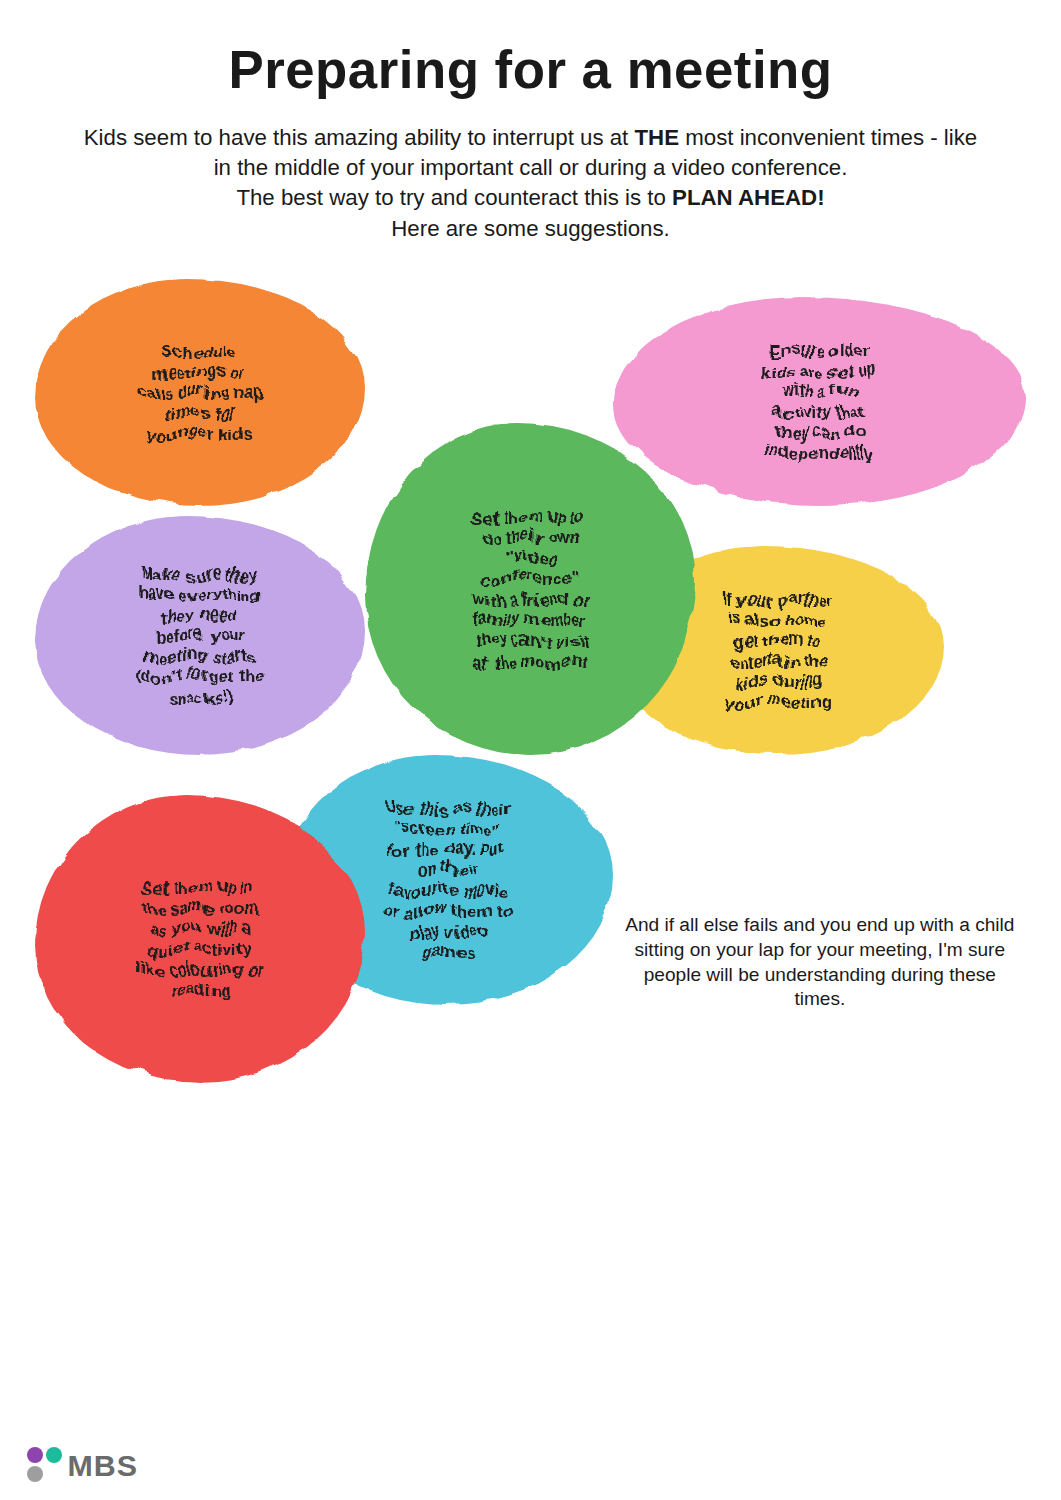Preparing for a meeting
Kids seem to have this amazing ability to interrupt us at THE most inconvenient times - like in the middle of your important call or during a video conference.
The best way to try and counteract this is to PLAN AHEAD!
Here are some suggestions.
Schedule meetings or calls during nap times for younger kids
Ensure older kids are set up with a fun activity that they can do independently
Set them up to do their own "video conference" with a friend or family member they can't visit at the moment
Make sure they have everything they need before your meeting starts (don't forget the snacks!)
If your partner is also home get them to entertain the kids during your meeting
Use this as their "screen time" for the day. Put on their favourite movie or allow them to play video games
Set them up in the same room as you with a quiet activity like colouring or reading
And if all else fails and you end up with a child sitting on your lap for your meeting, I'm sure people will be understanding during these times.
MBS